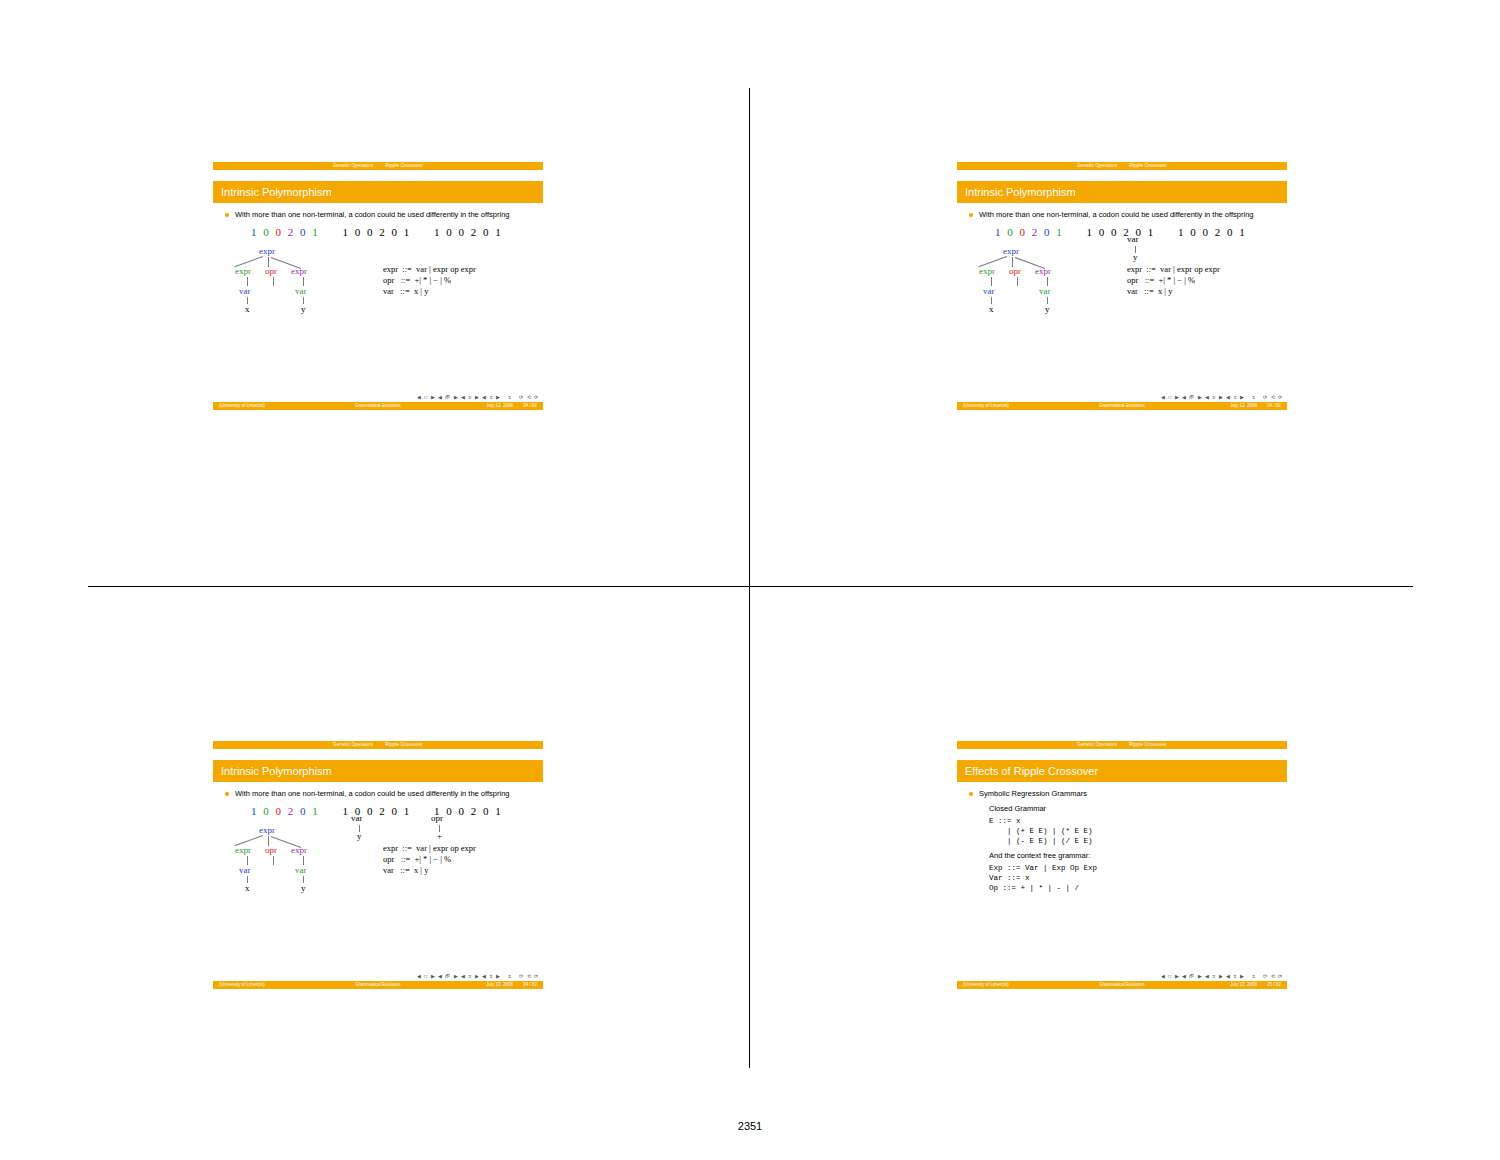Genetic Operators Ripple Crossover
Intrinsic Polymorphism
With more than one non-terminal, a codon could be used differently in the offspring
1 0 0 2 0 1 1 0 0 2 0 1 1 0 0 2 0 1
expr expr opr expr var var x y
expr ::= var | expr op expr opr ::= +| * | − | % var ::= x | y
◀ □ ▶ ◀ 🗗 ▶ ◀ ≡ ▶ ◀ ≡ ▶ ≡ ⟳ ⟲ ⟳
(University of Limerick) Grammatical Evolution July 12, 2008 34 / 82
Genetic Operators Ripple Crossover
Intrinsic Polymorphism
With more than one non-terminal, a codon could be used differently in the offspring
1 0 0 2 0 1 1 0 0 2 0 1 1 0 0 2 0 1
expr expr opr expr var var x y
var y
expr ::= var | expr op expr opr ::= +| * | − | % var ::= x | y
◀ □ ▶ ◀ 🗗 ▶ ◀ ≡ ▶ ◀ ≡ ▶ ≡ ⟳ ⟲ ⟳
(University of Limerick) Grammatical Evolution July 12, 2008 34 / 82
Genetic Operators Ripple Crossover
Intrinsic Polymorphism
With more than one non-terminal, a codon could be used differently in the offspring
1 0 0 2 0 1 1 0 0 2 0 1 1 0 0 2 0 1
expr expr opr expr var var x y
var y
opr +
expr ::= var | expr op expr opr ::= +| * | − | % var ::= x | y
◀ □ ▶ ◀ 🗗 ▶ ◀ ≡ ▶ ◀ ≡ ▶ ≡ ⟳ ⟲ ⟳
(University of Limerick) Grammatical Evolution July 12, 2008 34 / 82
Genetic Operators Ripple Crossover
Effects of Ripple Crossover
Symbolic Regression Grammars
Closed Grammar
E ::= x
    | (+ E E) | (* E E)
    | (- E E) | (/ E E)
And the context free grammar:
Exp ::= Var | Exp Op Exp
Var ::= x
Op ::= + | * | - | /
◀ □ ▶ ◀ 🗗 ▶ ◀ ≡ ▶ ◀ ≡ ▶ ≡ ⟳ ⟲ ⟳
(University of Limerick) Grammatical Evolution July 12, 2008 35 / 82
2351